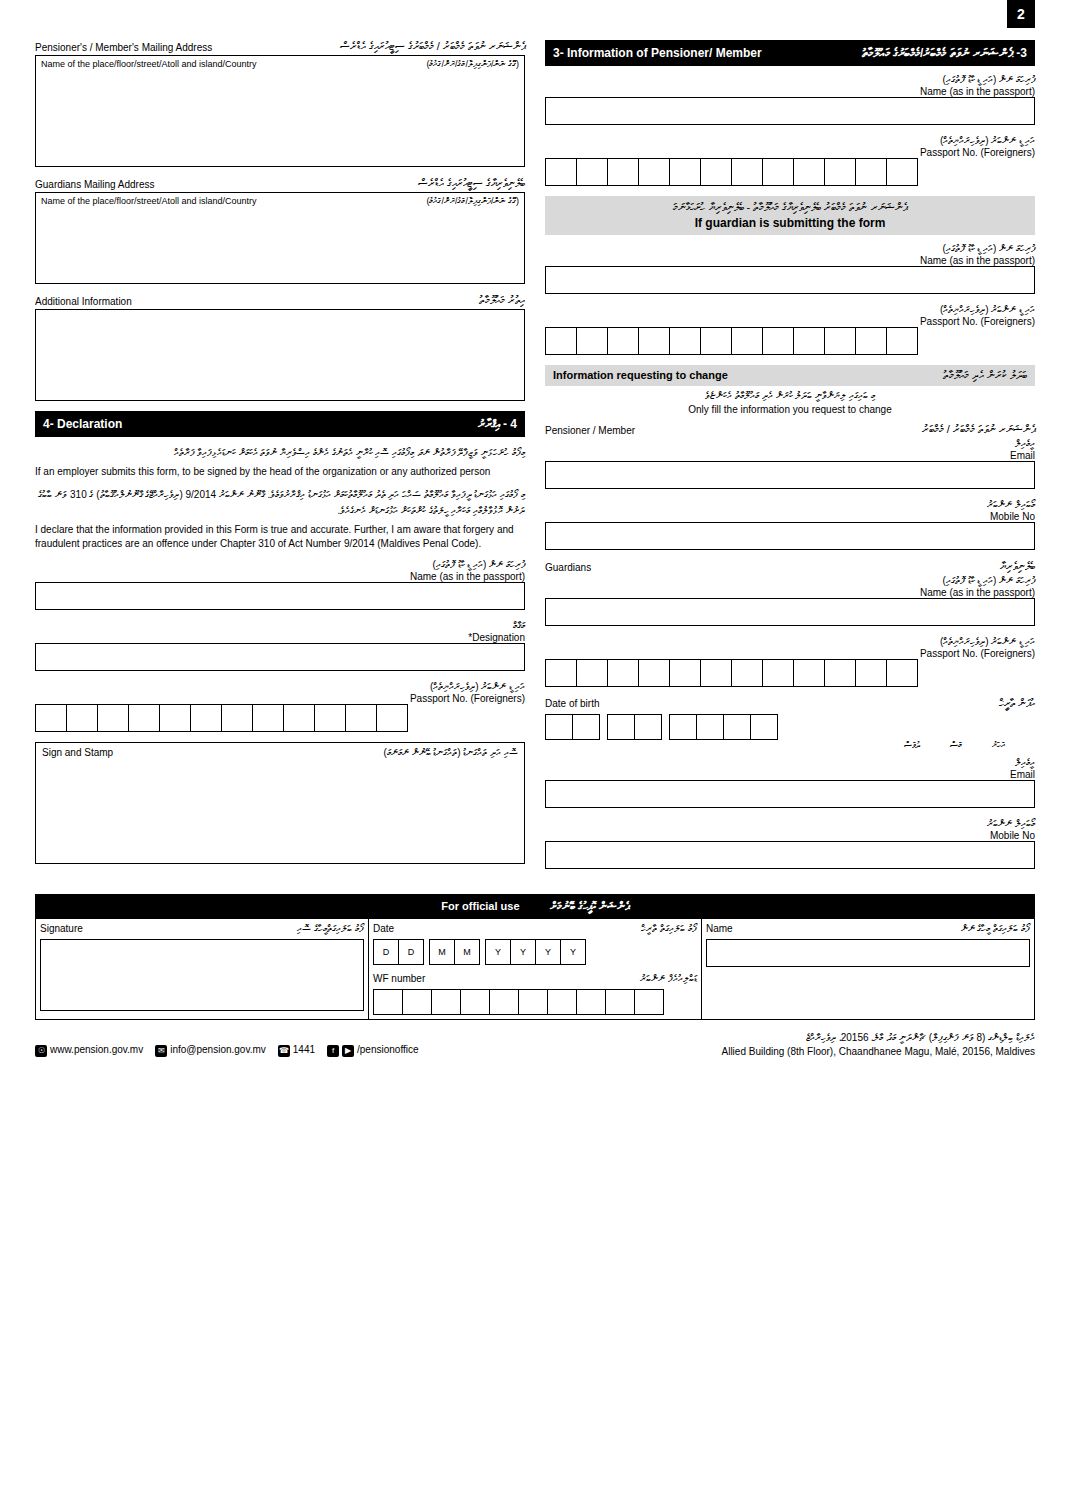2
Pensioner's / Member's Mailing Address ޕެންޝަނަރ ނުވަތަ މެމްބަރު / މެމްބަރުގެ ސިޓީއުރައިގެ އެޑްރެސް
Name of the place/floor/street/Atoll and island/Country (ގޭގެ ނަން/ފަންގިފިލާ/މަގު/ރަށް/ގައުމު)
Guardians Mailing Address ބެލެނިވެރިޔާގެ ސިޓީއުރައިގެ އެޑްރެސް
Name of the place/floor/street/Atoll and island/Country (ގޭގެ ނަން/ފަންގިފިލާ/މަގު/ރަށް/ގައުމު)
Additional Information އިތުރު މައުލޫމާތު
4- Declaration 4 - އިޤްރާރު
މިފޯމު ހުށަހަޅަނީ ވަޒީފާދޭ ފަރާތުން ނަމަ، މިފޯމުގައި ސޮއި ކުރާނީ އެތަނުގެ އެންމެ އިސްވެރިޔާ ނުވަތަ އެކަމަށް ކަނޑައެޅިފައިވާ ފަރާތެއް
If an employer submits this form, to be signed by the head of the organization or any authorized person
މި ފޯމުގައި އަޅުގަނޑު ދީފައިވާ މައުލޫމާތު ސައްޙަ އަދި ތެދު މައުލޫމާތުކަމަށް އަޅުގަނޑު އިޤްރާރުވަމެވެ. ޤާނޫނު ނަންބަރު 9/2014 (ދިވެހިރާއްޖޭގެ ޤާނޫނުލްއުޤޫބާތު) ގެ 310 ވަނަ ބާބުގެ ދަށުން އޮޅުވާލުމާއި މަކަރާއި ހީލަތުގެ ކުށްތަކަށް އަޅުގަނޑަށް އެނގެއެވެ.
I declare that the information provided in this Form is true and accurate. Further, I am aware that forgery and fraudulent practices are an offence under Chapter 310 of Act Number 9/2014 (Maldives Penal Code).
ފުރިހަމަ ނަން (އައި ޑީ ކާޑު ފޮތުގައި)
Name (as in the passport)
މަޤާމް
*Designation
އައި ޑީ ނަންބަރު (ދިވެހިރައްޔިތެއް)
Passport No. (Foreigners)
Sign and Stamp ސޮއި އަދި ތައްގަނޑު (ތައްގަނޑު ބޭނުން ނަމަނަމަ)
3- Information of Pensioner/ Member 3- ޕެންޝަނަރ ނުވަތަ މެމްބަރު/މެމްބަރުގެ މައުލޫމާތު
ފުރިހަމަ ނަން (އައި ޑީ ކާޑު ފޮތުގައި)
Name (as in the passport)
އައި ޑީ ނަންބަރު (ދިވެހިރައްޔިތެއް)
Passport No. (Foreigners)
ޕެންޝަނަރ ނުވަތަ މެމްބަރު ބެލެނިވެރިޔާގެ މައުލޫމާތު - ބެލެނިވެރިޔާ ހުށަހަޅާނަމަ
If guardian is submitting the form
ފުރިހަމަ ނަން (އައި ޑީ ކާޑު ފޮތުގައި)
Name (as in the passport)
އައި ޑީ ނަންބަރު (ދިވެހިރައްޔިތެއް)
Passport No. (Foreigners)
Information requesting to change ބަދަލު ކުރަން އެދި މައުލޫމާތު
މި ބައިގައި ލިޔަންވާނީ ބަދަލު ކުރަން އެދި މައުލޫމާތު އެކަންޏެވެ
Only fill the information you request to change
Pensioner / Member ޕެންޝަނަރ ނުވަތަ މެމްބަރު / މެމްބަރު
އީމެއިލް
Email
މޯބައިލް ނަންބަރު
Mobile No
Guardians ބެލެނިވެރިޔާ
ފުރިހަމަ ނަން (އައި ޑީ ކާޑު ފޮތުގައި)
Name (as in the passport)
އައި ޑީ ނަންބަރު (ދިވެހިރައްޔިތެއް)
Passport No. (Foreigners)
Date of birth އުފަން ތާރީޚް
އަހަރު މަސް ދުވަސް
އީމެއިލް
Email
މޯބައިލް ނަންބަރު
Mobile No
For official use ޕެންޝަން އޮފީހުގެ ބޭނުމަށް
Signature ފޯމު ބަލައިގަތްމީހާގެ ސޮއި
Date ފޯމު ބަލައިގަތް ތާރީޚް
D
D
M
M
Y
Y
Y
Y
WF number ޑަބްލިއުއެފް ނަންބަރު
Name ފޯމު ބަލައިގަތް މީހާގެ ނަން
☉www.pension.gov.mv ✉info@pension.gov.mv ☎1441 f▶/pensionoffice
އެލައިޑް ބިލްޑިންގ (8 ވަނަ ފަންގިފިލާ) ޗާންދަނީ މަގު، މާލެ، 20156، ދިވެހިރާއްޖެ
Allied Building (8th Floor), Chaandhanee Magu, Malé, 20156, Maldives